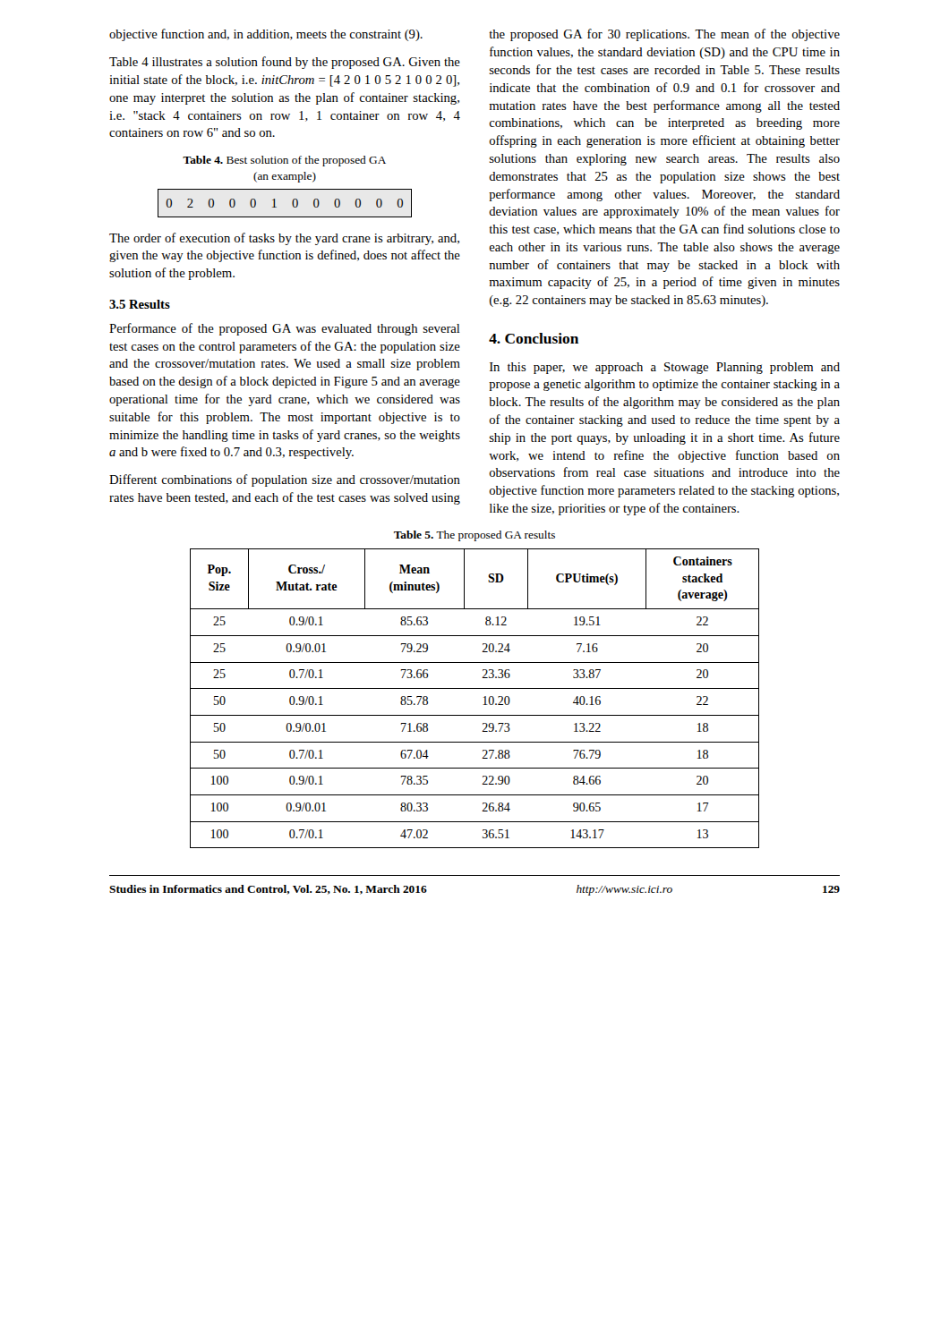objective function and, in addition, meets the constraint (9).
Table 4 illustrates a solution found by the proposed GA. Given the initial state of the block, i.e. initChrom = [4 2 0 1 0 5 2 1 0 0 2 0], one may interpret the solution as the plan of container stacking, i.e. "stack 4 containers on row 1, 1 container on row 4, 4 containers on row 6" and so on.
Table 4. Best solution of the proposed GA
(an example)
| 0 | 2 | 0 | 0 | 0 | 1 | 0 | 0 | 0 | 0 | 0 | 0 |
The order of execution of tasks by the yard crane is arbitrary, and, given the way the objective function is defined, does not affect the solution of the problem.
3.5 Results
Performance of the proposed GA was evaluated through several test cases on the control parameters of the GA: the population size and the crossover/mutation rates. We used a small size problem based on the design of a block depicted in Figure 5 and an average operational time for the yard crane, which we considered was suitable for this problem. The most important objective is to minimize the handling time in tasks of yard cranes, so the weights a and b were fixed to 0.7 and 0.3, respectively.
Different combinations of population size and crossover/mutation rates have been tested, and each of the test cases was solved using the proposed GA for 30 replications. The mean of the objective function values, the standard deviation (SD) and the CPU time in seconds for the test cases are recorded in Table 5. These results indicate that the combination of 0.9 and 0.1 for crossover and mutation rates have the best performance among all the tested combinations, which can be interpreted as breeding more offspring in each generation is more efficient at obtaining better solutions than exploring new search areas. The results also demonstrates that 25 as the population size shows the best performance among other values. Moreover, the standard deviation values are approximately 10% of the mean values for this test case, which means that the GA can find solutions close to each other in its various runs. The table also shows the average number of containers that may be stacked in a block with maximum capacity of 25, in a period of time given in minutes (e.g. 22 containers may be stacked in 85.63 minutes).
4. Conclusion
In this paper, we approach a Stowage Planning problem and propose a genetic algorithm to optimize the container stacking in a block. The results of the algorithm may be considered as the plan of the container stacking and used to reduce the time spent by a ship in the port quays, by unloading it in a short time. As future work, we intend to refine the objective function based on observations from real case situations and introduce into the objective function more parameters related to the stacking options, like the size, priorities or type of the containers.
Table 5. The proposed GA results
| Pop. Size | Cross./ Mutat. rate | Mean (minutes) | SD | CPUtime(s) | Containers stacked (average) |
| --- | --- | --- | --- | --- | --- |
| 25 | 0.9/0.1 | 85.63 | 8.12 | 19.51 | 22 |
| 25 | 0.9/0.01 | 79.29 | 20.24 | 7.16 | 20 |
| 25 | 0.7/0.1 | 73.66 | 23.36 | 33.87 | 20 |
| 50 | 0.9/0.1 | 85.78 | 10.20 | 40.16 | 22 |
| 50 | 0.9/0.01 | 71.68 | 29.73 | 13.22 | 18 |
| 50 | 0.7/0.1 | 67.04 | 27.88 | 76.79 | 18 |
| 100 | 0.9/0.1 | 78.35 | 22.90 | 84.66 | 20 |
| 100 | 0.9/0.01 | 80.33 | 26.84 | 90.65 | 17 |
| 100 | 0.7/0.1 | 47.02 | 36.51 | 143.17 | 13 |
Studies in Informatics and Control, Vol. 25, No. 1, March 2016 http://www.sic.ici.ro 129